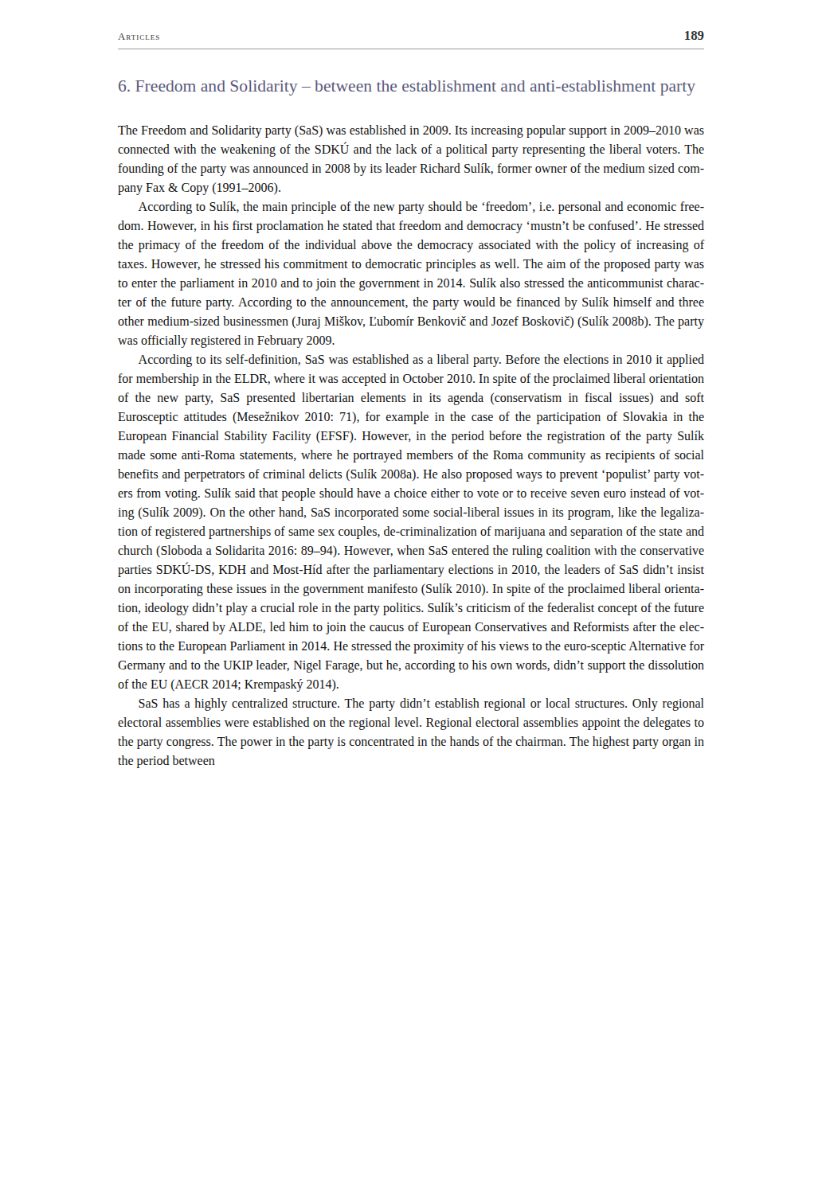Articles 189
6. Freedom and Solidarity – between the establishment and anti-establishment party
The Freedom and Solidarity party (SaS) was established in 2009. Its increasing popular support in 2009–2010 was connected with the weakening of the SDKÚ and the lack of a political party representing the liberal voters. The founding of the party was announced in 2008 by its leader Richard Sulík, former owner of the medium sized company Fax & Copy (1991–2006).
According to Sulík, the main principle of the new party should be ‘freedom’, i.e. personal and economic freedom. However, in his first proclamation he stated that freedom and democracy ‘mustn’t be confused’. He stressed the primacy of the freedom of the individual above the democracy associated with the policy of increasing of taxes. However, he stressed his commitment to democratic principles as well. The aim of the proposed party was to enter the parliament in 2010 and to join the government in 2014. Sulík also stressed the anticommunist character of the future party. According to the announcement, the party would be financed by Sulík himself and three other medium-sized businessmen (Juraj Miškov, Ľubomír Benkovič and Jozef Boskovič) (Sulík 2008b). The party was officially registered in February 2009.
According to its self-definition, SaS was established as a liberal party. Before the elections in 2010 it applied for membership in the ELDR, where it was accepted in October 2010. In spite of the proclaimed liberal orientation of the new party, SaS presented libertarian elements in its agenda (conservatism in fiscal issues) and soft Eurosceptic attitudes (Mesežnikov 2010: 71), for example in the case of the participation of Slovakia in the European Financial Stability Facility (EFSF). However, in the period before the registration of the party Sulík made some anti-Roma statements, where he portrayed members of the Roma community as recipients of social benefits and perpetrators of criminal delicts (Sulík 2008a). He also proposed ways to prevent ‘populist’ party voters from voting. Sulík said that people should have a choice either to vote or to receive seven euro instead of voting (Sulík 2009). On the other hand, SaS incorporated some social-liberal issues in its program, like the legalization of registered partnerships of same sex couples, de-criminalization of marijuana and separation of the state and church (Sloboda a Solidarita 2016: 89–94). However, when SaS entered the ruling coalition with the conservative parties SDKÚ-DS, KDH and Most-Híd after the parliamentary elections in 2010, the leaders of SaS didn’t insist on incorporating these issues in the government manifesto (Sulík 2010). In spite of the proclaimed liberal orientation, ideology didn’t play a crucial role in the party politics. Sulík’s criticism of the federalist concept of the future of the EU, shared by ALDE, led him to join the caucus of European Conservatives and Reformists after the elections to the European Parliament in 2014. He stressed the proximity of his views to the euro-sceptic Alternative for Germany and to the UKIP leader, Nigel Farage, but he, according to his own words, didn’t support the dissolution of the EU (AECR 2014; Krempaský 2014).
SaS has a highly centralized structure. The party didn’t establish regional or local structures. Only regional electoral assemblies were established on the regional level. Regional electoral assemblies appoint the delegates to the party congress. The power in the party is concentrated in the hands of the chairman. The highest party organ in the period between